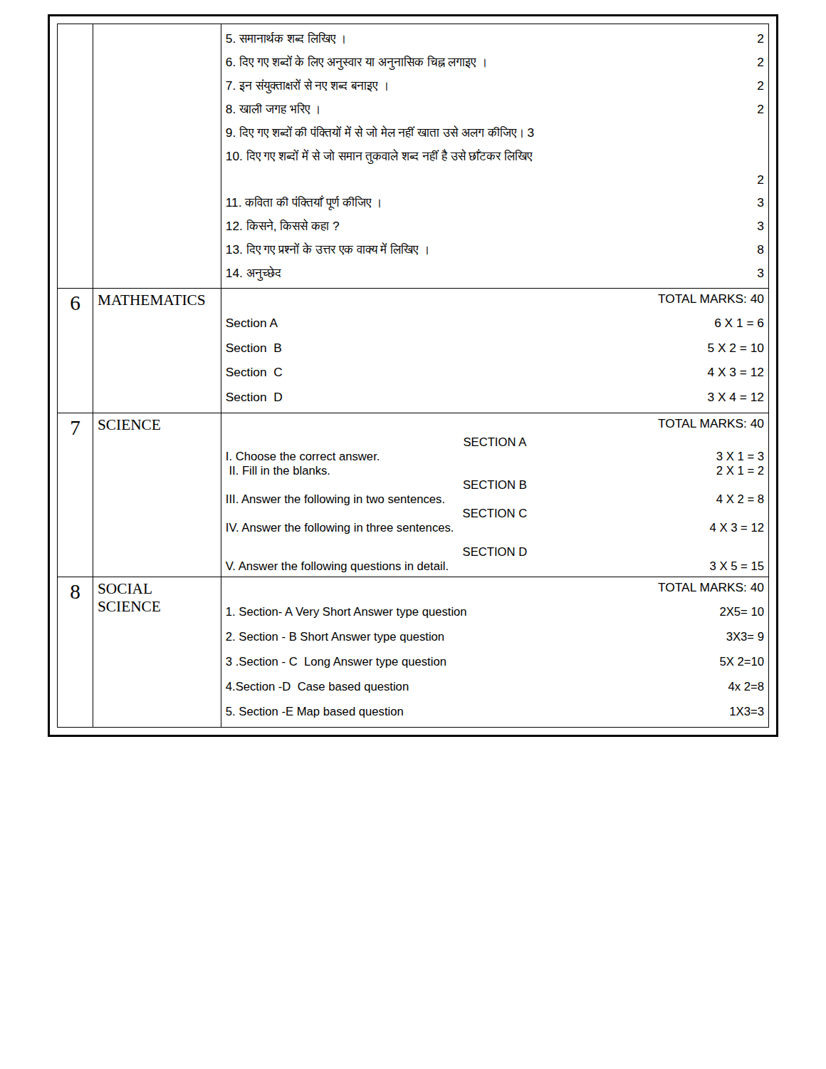| | | 5. समानार्थक शब्द लिखिए । 2 6. दिए गए शब्दों के लिए अनुस्वार या अनुनासिक चिह्न लगाइए । 2 7. इन संयुक्ताक्षरों से नए शब्द बनाइए । 2 8. खाली जगह भरिए । 2 9. दिए गए शब्दों की पंक्तियों में से जो मेल नहीं खाता उसे अलग कीजिए। 3 10. दिए गए शब्दों में से जो समान तुकवाले शब्द नहीं है उसे छाँटकर लिखिए 2 11. कविता की पंक्तियाँ पूर्ण कीजिए । 3 12. किसने, किससे कहा ? 3 13. दिए गए प्रश्नों के उत्तर एक वाक्य में लिखिए । 8 14. अनुच्छेद 3 |
| 6 | MATHEMATICS | TOTAL MARKS: 40 Section A 6 X 1 = 6 Section B 5 X 2 = 10 Section C 4 X 3 = 12 Section D 3 X 4 = 12 |
| 7 | SCIENCE | TOTAL MARKS: 40 SECTION A I. Choose the correct answer. 3 X 1 = 3 II. Fill in the blanks. 2 X 1 = 2 SECTION B III. Answer the following in two sentences. 4 X 2 = 8 SECTION C IV. Answer the following in three sentences. 4 X 3 = 12 SECTION D V. Answer the following questions in detail. 3 X 5 = 15 |
| 8 | SOCIAL SCIENCE | TOTAL MARKS: 40 1. Section- A Very Short Answer type question 2X5= 10 2. Section - B Short Answer type question 3X3= 9 3 .Section - C Long Answer type question 5X 2=10 4.Section -D Case based question 4x 2=8 5. Section -E Map based question 1X3=3 |